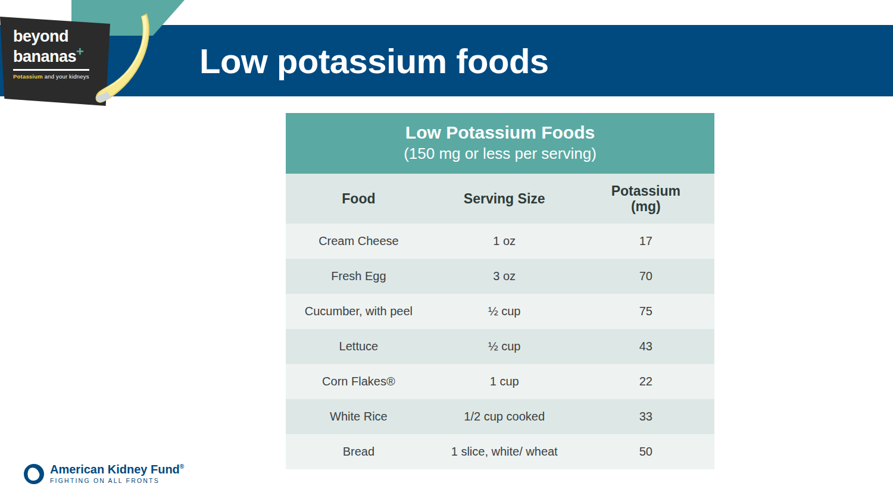Low potassium foods
beyond bananas+
Potassium and your kidneys
Low Potassium Foods (150 mg or less per serving)
| Food | Serving Size | Potassium (mg) |
| --- | --- | --- |
| Cream Cheese | 1 oz | 17 |
| Fresh Egg | 3 oz | 70 |
| Cucumber, with peel | ½ cup | 75 |
| Lettuce | ½ cup | 43 |
| Corn Flakes® | 1 cup | 22 |
| White Rice | 1/2 cup cooked | 33 |
| Bread | 1 slice, white/ wheat | 50 |
American Kidney Fund®
FIGHTING ON ALL FRONTS